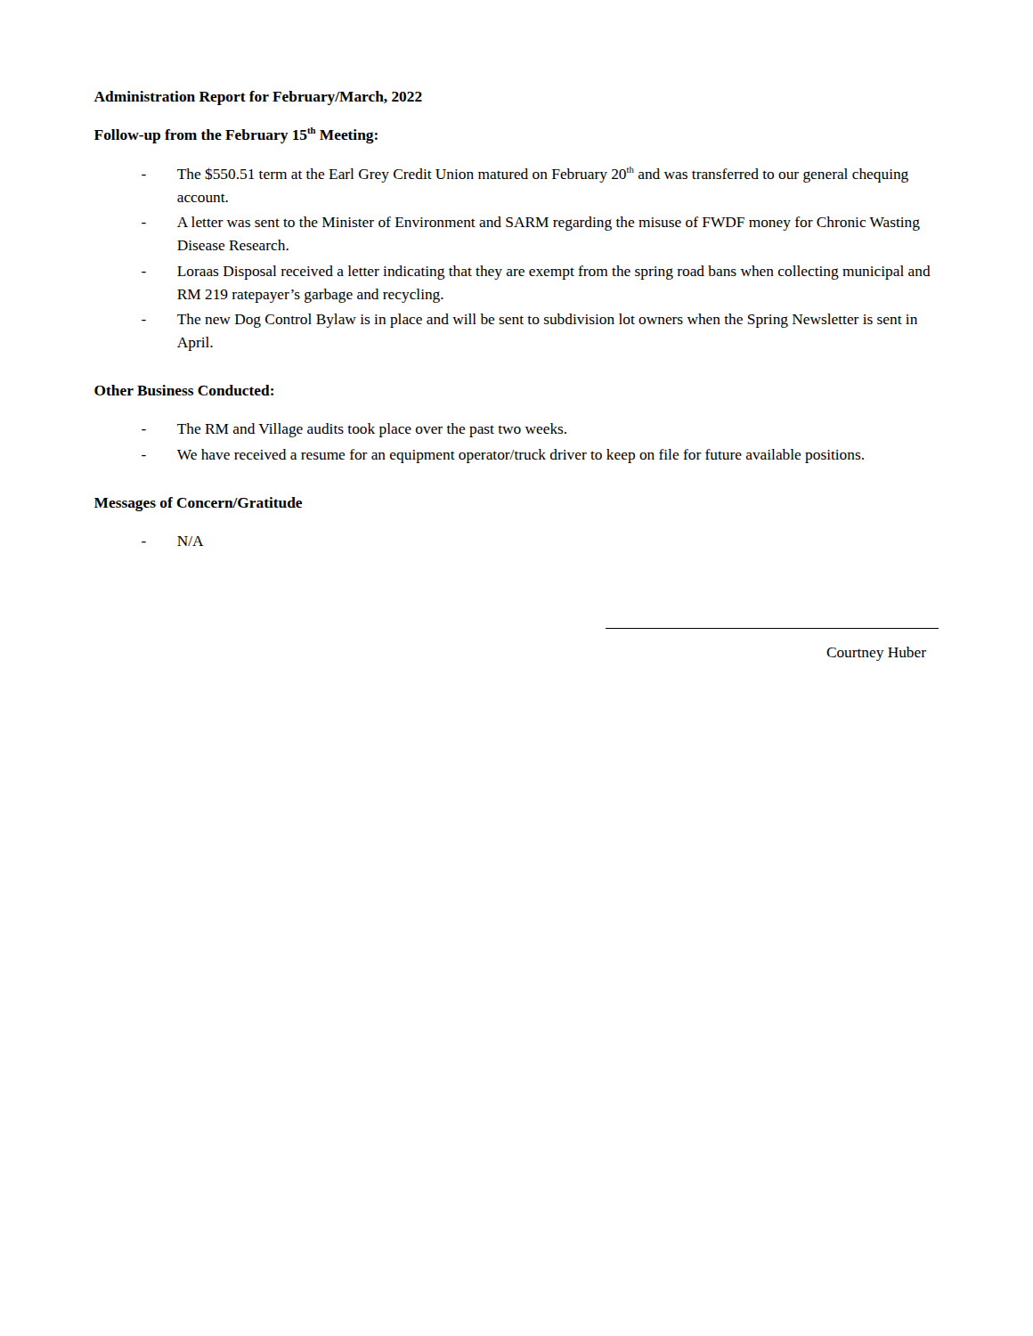Administration Report for February/March, 2022
Follow-up from the February 15th Meeting:
The $550.51 term at the Earl Grey Credit Union matured on February 20th and was transferred to our general chequing account.
A letter was sent to the Minister of Environment and SARM regarding the misuse of FWDF money for Chronic Wasting Disease Research.
Loraas Disposal received a letter indicating that they are exempt from the spring road bans when collecting municipal and RM 219 ratepayer’s garbage and recycling.
The new Dog Control Bylaw is in place and will be sent to subdivision lot owners when the Spring Newsletter is sent in April.
Other Business Conducted:
The RM and Village audits took place over the past two weeks.
We have received a resume for an equipment operator/truck driver to keep on file for future available positions.
Messages of Concern/Gratitude
N/A
Courtney Huber